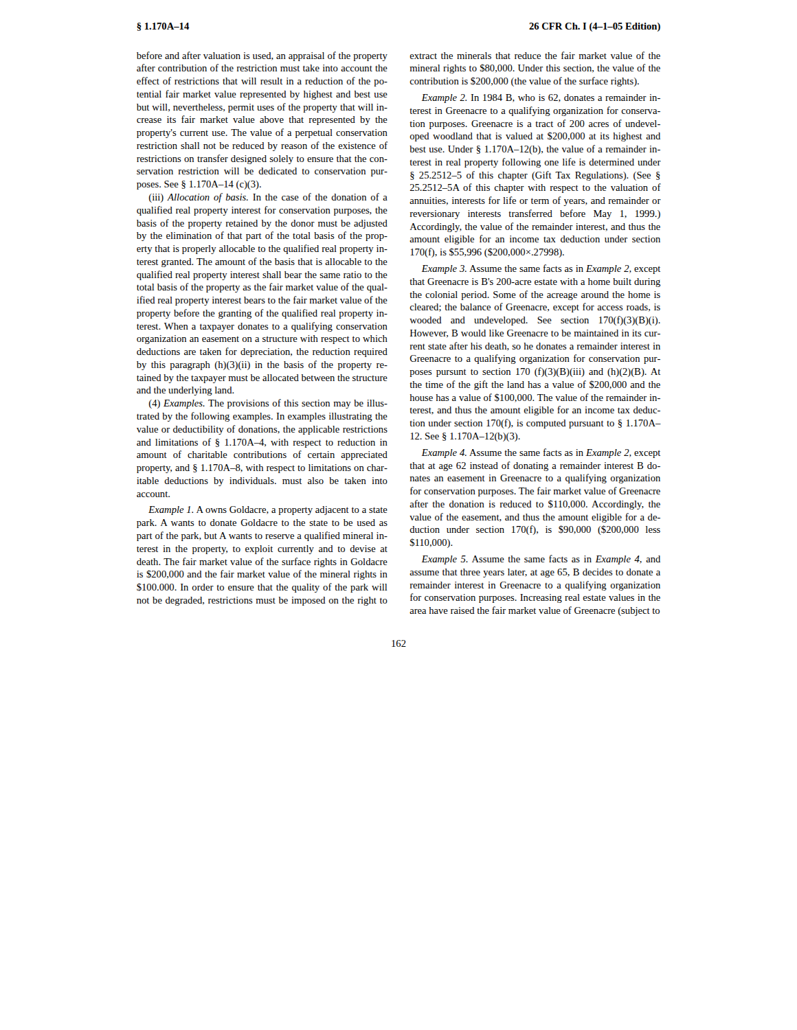§ 1.170A–14 26 CFR Ch. I (4–1–05 Edition)
before and after valuation is used, an appraisal of the property after contribution of the restriction must take into account the effect of restrictions that will result in a reduction of the potential fair market value represented by highest and best use but will, nevertheless, permit uses of the property that will increase its fair market value above that represented by the property's current use. The value of a perpetual conservation restriction shall not be reduced by reason of the existence of restrictions on transfer designed solely to ensure that the conservation restriction will be dedicated to conservation purposes. See § 1.170A–14 (c)(3).
(iii) Allocation of basis. In the case of the donation of a qualified real property interest for conservation purposes, the basis of the property retained by the donor must be adjusted by the elimination of that part of the total basis of the property that is properly allocable to the qualified real property interest granted. The amount of the basis that is allocable to the qualified real property interest shall bear the same ratio to the total basis of the property as the fair market value of the qualified real property interest bears to the fair market value of the property before the granting of the qualified real property interest. When a taxpayer donates to a qualifying conservation organization an easement on a structure with respect to which deductions are taken for depreciation, the reduction required by this paragraph (h)(3)(ii) in the basis of the property retained by the taxpayer must be allocated between the structure and the underlying land.
(4) Examples. The provisions of this section may be illustrated by the following examples. In examples illustrating the value or deductibility of donations, the applicable restrictions and limitations of § 1.170A–4, with respect to reduction in amount of charitable contributions of certain appreciated property, and § 1.170A–8, with respect to limitations on charitable deductions by individuals. must also be taken into account.
Example 1. A owns Goldacre, a property adjacent to a state park. A wants to donate Goldacre to the state to be used as part of the park, but A wants to reserve a qualified mineral interest in the property, to exploit currently and to devise at death. The fair market value of the surface rights in Goldacre is $200,000 and the fair market value of the mineral rights in $100.000. In order to ensure that the quality of the park will not be degraded, restrictions must be imposed on the right to extract the minerals that reduce the fair market value of the mineral rights to $80,000. Under this section, the value of the contribution is $200,000 (the value of the surface rights).
Example 2. In 1984 B, who is 62, donates a remainder interest in Greenacre to a qualifying organization for conservation purposes. Greenacre is a tract of 200 acres of undeveloped woodland that is valued at $200,000 at its highest and best use. Under § 1.170A–12(b), the value of a remainder interest in real property following one life is determined under § 25.2512–5 of this chapter (Gift Tax Regulations). (See § 25.2512–5A of this chapter with respect to the valuation of annuities, interests for life or term of years, and remainder or reversionary interests transferred before May 1, 1999.) Accordingly, the value of the remainder interest, and thus the amount eligible for an income tax deduction under section 170(f), is $55,996 ($200,000×.27998).
Example 3. Assume the same facts as in Example 2, except that Greenacre is B's 200-acre estate with a home built during the colonial period. Some of the acreage around the home is cleared; the balance of Greenacre, except for access roads, is wooded and undeveloped. See section 170(f)(3)(B)(i). However, B would like Greenacre to be maintained in its current state after his death, so he donates a remainder interest in Greenacre to a qualifying organization for conservation purposes pursunt to section 170 (f)(3)(B)(iii) and (h)(2)(B). At the time of the gift the land has a value of $200,000 and the house has a value of $100,000. The value of the remainder interest, and thus the amount eligible for an income tax deduction under section 170(f), is computed pursuant to § 1.170A–12. See § 1.170A–12(b)(3).
Example 4. Assume the same facts as in Example 2, except that at age 62 instead of donating a remainder interest B donates an easement in Greenacre to a qualifying organization for conservation purposes. The fair market value of Greenacre after the donation is reduced to $110,000. Accordingly, the value of the easement, and thus the amount eligible for a deduction under section 170(f), is $90,000 ($200,000 less $110,000).
Example 5. Assume the same facts as in Example 4, and assume that three years later, at age 65, B decides to donate a remainder interest in Greenacre to a qualifying organization for conservation purposes. Increasing real estate values in the area have raised the fair market value of Greenacre (subject to
162